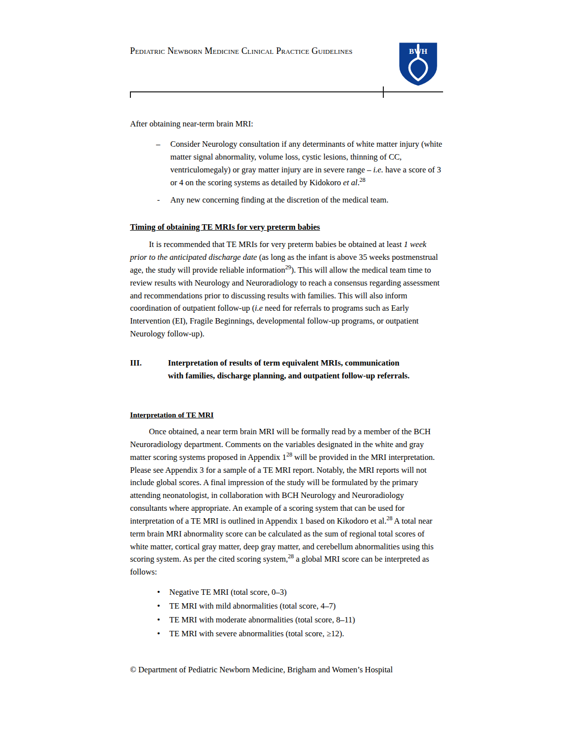Pediatric Newborn Medicine Clinical Practice Guidelines
BWH
After obtaining near-term brain MRI:
Consider Neurology consultation if any determinants of white matter injury (white matter signal abnormality, volume loss, cystic lesions, thinning of CC, ventriculomegaly) or gray matter injury are in severe range – i.e. have a score of 3 or 4 on the scoring systems as detailed by Kidokoro et al.28
Any new concerning finding at the discretion of the medical team.
Timing of obtaining TE MRIs for very preterm babies
It is recommended that TE MRIs for very preterm babies be obtained at least 1 week prior to the anticipated discharge date (as long as the infant is above 35 weeks postmenstrual age, the study will provide reliable information29). This will allow the medical team time to review results with Neurology and Neuroradiology to reach a consensus regarding assessment and recommendations prior to discussing results with families. This will also inform coordination of outpatient follow-up (i.e need for referrals to programs such as Early Intervention (EI), Fragile Beginnings, developmental follow-up programs, or outpatient Neurology follow-up).
III.
Interpretation of results of term equivalent MRIs, communication with families, discharge planning, and outpatient follow-up referrals.
Interpretation of TE MRI
Once obtained, a near term brain MRI will be formally read by a member of the BCH Neuroradiology department. Comments on the variables designated in the white and gray matter scoring systems proposed in Appendix 128 will be provided in the MRI interpretation. Please see Appendix 3 for a sample of a TE MRI report. Notably, the MRI reports will not include global scores. A final impression of the study will be formulated by the primary attending neonatologist, in collaboration with BCH Neurology and Neuroradiology consultants where appropriate. An example of a scoring system that can be used for interpretation of a TE MRI is outlined in Appendix 1 based on Kikodoro et al.28 A total near term brain MRI abnormality score can be calculated as the sum of regional total scores of white matter, cortical gray matter, deep gray matter, and cerebellum abnormalities using this scoring system. As per the cited scoring system,28 a global MRI score can be interpreted as follows:
Negative TE MRI (total score, 0–3)
TE MRI with mild abnormalities (total score, 4–7)
TE MRI with moderate abnormalities (total score, 8–11)
TE MRI with severe abnormalities (total score, ≥12).
© Department of Pediatric Newborn Medicine, Brigham and Women’s Hospital